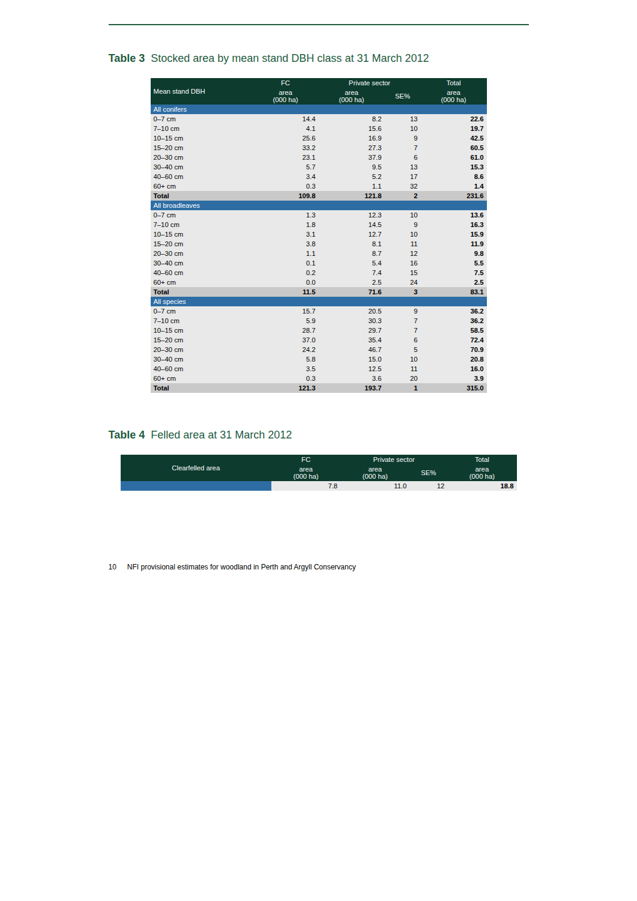Table 3 Stocked area by mean stand DBH class at 31 March 2012
| Mean stand DBH | FC | Private sector | Total |
| area (000 ha) | area (000 ha) | SE% | area (000 ha) |
| All conifers |
| 0–7 cm | 14.4 | 8.2 | 13 | 22.6 |
| 7–10 cm | 4.1 | 15.6 | 10 | 19.7 |
| 10–15 cm | 25.6 | 16.9 | 9 | 42.5 |
| 15–20 cm | 33.2 | 27.3 | 7 | 60.5 |
| 20–30 cm | 23.1 | 37.9 | 6 | 61.0 |
| 30–40 cm | 5.7 | 9.5 | 13 | 15.3 |
| 40–60 cm | 3.4 | 5.2 | 17 | 8.6 |
| 60+ cm | 0.3 | 1.1 | 32 | 1.4 |
| Total | 109.8 | 121.8 | 2 | 231.6 |
| All broadleaves |
| 0–7 cm | 1.3 | 12.3 | 10 | 13.6 |
| 7–10 cm | 1.8 | 14.5 | 9 | 16.3 |
| 10–15 cm | 3.1 | 12.7 | 10 | 15.9 |
| 15–20 cm | 3.8 | 8.1 | 11 | 11.9 |
| 20–30 cm | 1.1 | 8.7 | 12 | 9.8 |
| 30–40 cm | 0.1 | 5.4 | 16 | 5.5 |
| 40–60 cm | 0.2 | 7.4 | 15 | 7.5 |
| 60+ cm | 0.0 | 2.5 | 24 | 2.5 |
| Total | 11.5 | 71.6 | 3 | 83.1 |
| All species |
| 0–7 cm | 15.7 | 20.5 | 9 | 36.2 |
| 7–10 cm | 5.9 | 30.3 | 7 | 36.2 |
| 10–15 cm | 28.7 | 29.7 | 7 | 58.5 |
| 15–20 cm | 37.0 | 35.4 | 6 | 72.4 |
| 20–30 cm | 24.2 | 46.7 | 5 | 70.9 |
| 30–40 cm | 5.8 | 15.0 | 10 | 20.8 |
| 40–60 cm | 3.5 | 12.5 | 11 | 16.0 |
| 60+ cm | 0.3 | 3.6 | 20 | 3.9 |
| Total | 121.3 | 193.7 | 1 | 315.0 |
Table 4 Felled area at 31 March 2012
| Clearfelled area | FC | Private sector | Total |
| area (000 ha) | area (000 ha) | SE% | area (000 ha) |
| | 7.8 | 11.0 | 12 | 18.8 |
10 NFI provisional estimates for woodland in Perth and Argyll Conservancy